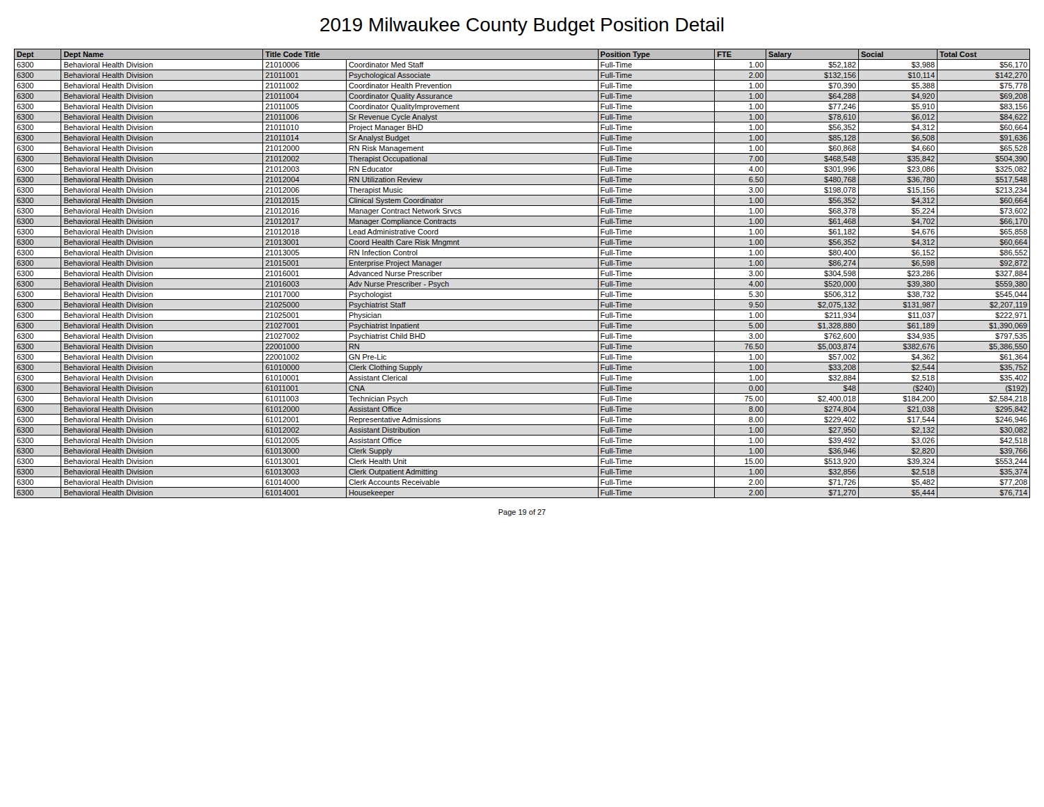2019 Milwaukee County Budget Position Detail
| Dept | Dept Name | Title Code Title | Position Type | FTE | Salary | Social | Total Cost |
| --- | --- | --- | --- | --- | --- | --- | --- |
| 6300 | Behavioral Health Division | 21010006 | Coordinator Med Staff | Full-Time | 1.00 | $52,182 | $3,988 | $56,170 |
| 6300 | Behavioral Health Division | 21011001 | Psychological Associate | Full-Time | 2.00 | $132,156 | $10,114 | $142,270 |
| 6300 | Behavioral Health Division | 21011002 | Coordinator Health Prevention | Full-Time | 1.00 | $70,390 | $5,388 | $75,778 |
| 6300 | Behavioral Health Division | 21011004 | Coordinator Quality Assurance | Full-Time | 1.00 | $64,288 | $4,920 | $69,208 |
| 6300 | Behavioral Health Division | 21011005 | Coordinator QualityImprovement | Full-Time | 1.00 | $77,246 | $5,910 | $83,156 |
| 6300 | Behavioral Health Division | 21011006 | Sr Revenue Cycle Analyst | Full-Time | 1.00 | $78,610 | $6,012 | $84,622 |
| 6300 | Behavioral Health Division | 21011010 | Project Manager BHD | Full-Time | 1.00 | $56,352 | $4,312 | $60,664 |
| 6300 | Behavioral Health Division | 21011014 | Sr Analyst Budget | Full-Time | 1.00 | $85,128 | $6,508 | $91,636 |
| 6300 | Behavioral Health Division | 21012000 | RN Risk Management | Full-Time | 1.00 | $60,868 | $4,660 | $65,528 |
| 6300 | Behavioral Health Division | 21012002 | Therapist Occupational | Full-Time | 7.00 | $468,548 | $35,842 | $504,390 |
| 6300 | Behavioral Health Division | 21012003 | RN Educator | Full-Time | 4.00 | $301,996 | $23,086 | $325,082 |
| 6300 | Behavioral Health Division | 21012004 | RN Utilization Review | Full-Time | 6.50 | $480,768 | $36,780 | $517,548 |
| 6300 | Behavioral Health Division | 21012006 | Therapist Music | Full-Time | 3.00 | $198,078 | $15,156 | $213,234 |
| 6300 | Behavioral Health Division | 21012015 | Clinical System Coordinator | Full-Time | 1.00 | $56,352 | $4,312 | $60,664 |
| 6300 | Behavioral Health Division | 21012016 | Manager Contract Network Srvcs | Full-Time | 1.00 | $68,378 | $5,224 | $73,602 |
| 6300 | Behavioral Health Division | 21012017 | Manager Compliance Contracts | Full-Time | 1.00 | $61,468 | $4,702 | $66,170 |
| 6300 | Behavioral Health Division | 21012018 | Lead Administrative Coord | Full-Time | 1.00 | $61,182 | $4,676 | $65,858 |
| 6300 | Behavioral Health Division | 21013001 | Coord Health Care Risk Mngmnt | Full-Time | 1.00 | $56,352 | $4,312 | $60,664 |
| 6300 | Behavioral Health Division | 21013005 | RN Infection Control | Full-Time | 1.00 | $80,400 | $6,152 | $86,552 |
| 6300 | Behavioral Health Division | 21015001 | Enterprise Project Manager | Full-Time | 1.00 | $86,274 | $6,598 | $92,872 |
| 6300 | Behavioral Health Division | 21016001 | Advanced Nurse Prescriber | Full-Time | 3.00 | $304,598 | $23,286 | $327,884 |
| 6300 | Behavioral Health Division | 21016003 | Adv Nurse Prescriber - Psych | Full-Time | 4.00 | $520,000 | $39,380 | $559,380 |
| 6300 | Behavioral Health Division | 21017000 | Psychologist | Full-Time | 5.30 | $506,312 | $38,732 | $545,044 |
| 6300 | Behavioral Health Division | 21025000 | Psychiatrist Staff | Full-Time | 9.50 | $2,075,132 | $131,987 | $2,207,119 |
| 6300 | Behavioral Health Division | 21025001 | Physician | Full-Time | 1.00 | $211,934 | $11,037 | $222,971 |
| 6300 | Behavioral Health Division | 21027001 | Psychiatrist Inpatient | Full-Time | 5.00 | $1,328,880 | $61,189 | $1,390,069 |
| 6300 | Behavioral Health Division | 21027002 | Psychiatrist Child BHD | Full-Time | 3.00 | $762,600 | $34,935 | $797,535 |
| 6300 | Behavioral Health Division | 22001000 | RN | Full-Time | 76.50 | $5,003,874 | $382,676 | $5,386,550 |
| 6300 | Behavioral Health Division | 22001002 | GN Pre-Lic | Full-Time | 1.00 | $57,002 | $4,362 | $61,364 |
| 6300 | Behavioral Health Division | 61010000 | Clerk Clothing Supply | Full-Time | 1.00 | $33,208 | $2,544 | $35,752 |
| 6300 | Behavioral Health Division | 61010001 | Assistant Clerical | Full-Time | 1.00 | $32,884 | $2,518 | $35,402 |
| 6300 | Behavioral Health Division | 61011001 | CNA | Full-Time | 0.00 | $48 | ($240) | ($192) |
| 6300 | Behavioral Health Division | 61011003 | Technician Psych | Full-Time | 75.00 | $2,400,018 | $184,200 | $2,584,218 |
| 6300 | Behavioral Health Division | 61012000 | Assistant Office | Full-Time | 8.00 | $274,804 | $21,038 | $295,842 |
| 6300 | Behavioral Health Division | 61012001 | Representative Admissions | Full-Time | 8.00 | $229,402 | $17,544 | $246,946 |
| 6300 | Behavioral Health Division | 61012002 | Assistant Distribution | Full-Time | 1.00 | $27,950 | $2,132 | $30,082 |
| 6300 | Behavioral Health Division | 61012005 | Assistant Office | Full-Time | 1.00 | $39,492 | $3,026 | $42,518 |
| 6300 | Behavioral Health Division | 61013000 | Clerk Supply | Full-Time | 1.00 | $36,946 | $2,820 | $39,766 |
| 6300 | Behavioral Health Division | 61013001 | Clerk Health Unit | Full-Time | 15.00 | $513,920 | $39,324 | $553,244 |
| 6300 | Behavioral Health Division | 61013003 | Clerk Outpatient Admitting | Full-Time | 1.00 | $32,856 | $2,518 | $35,374 |
| 6300 | Behavioral Health Division | 61014000 | Clerk Accounts Receivable | Full-Time | 2.00 | $71,726 | $5,482 | $77,208 |
| 6300 | Behavioral Health Division | 61014001 | Housekeeper | Full-Time | 2.00 | $71,270 | $5,444 | $76,714 |
Page 19 of 27